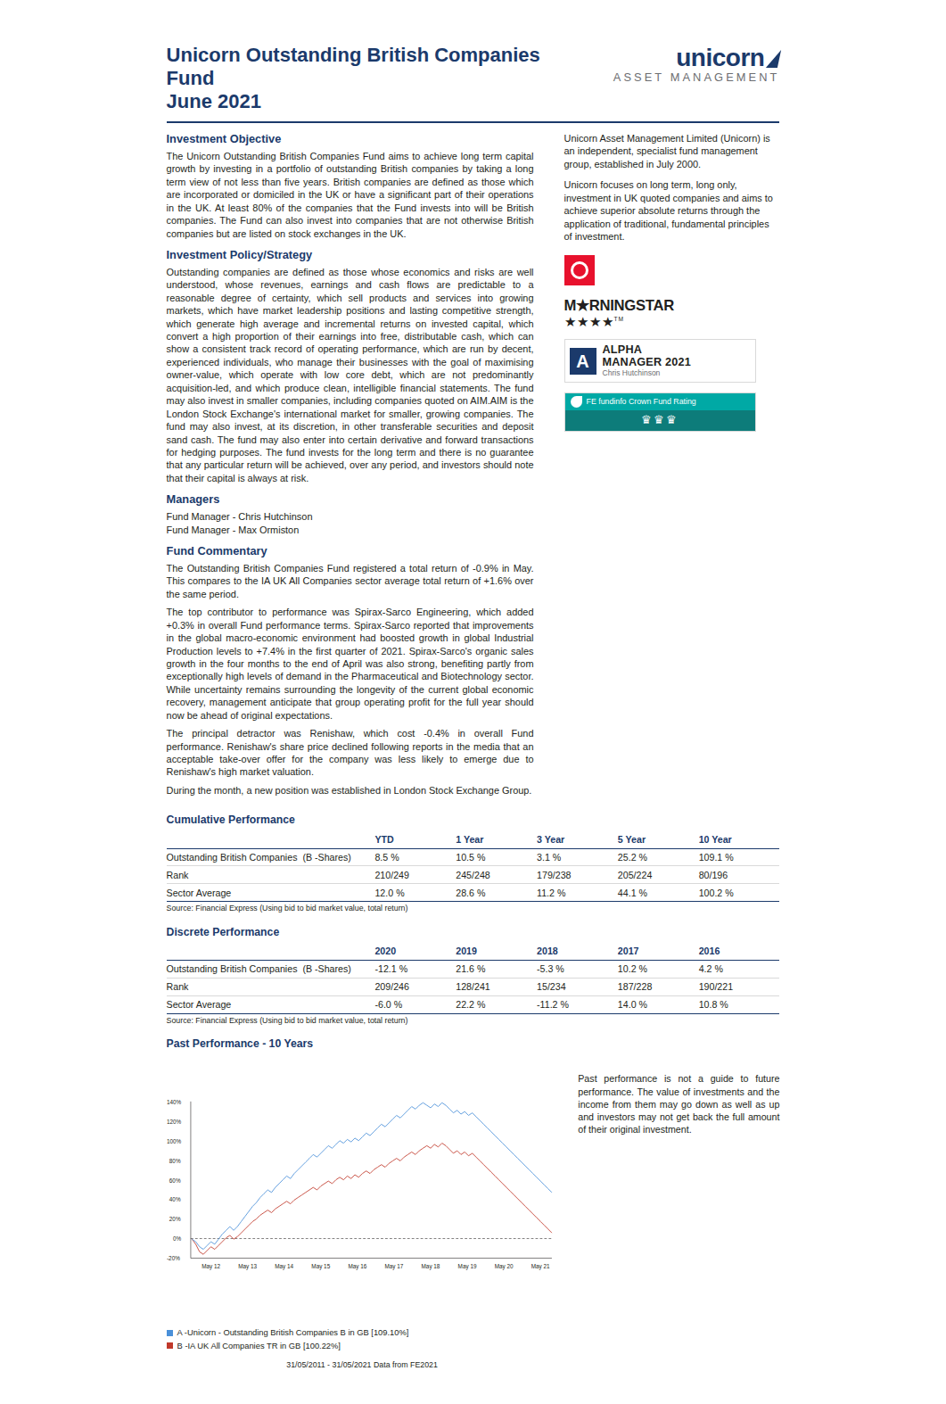Unicorn Outstanding British Companies Fund
June 2021
unicorn
ASSET MANAGEMENT
Investment Objective
The Unicorn Outstanding British Companies Fund aims to achieve long term capital growth by investing in a portfolio of outstanding British companies by taking a long term view of not less than five years. British companies are defined as those which are incorporated or domiciled in the UK or have a significant part of their operations in the UK. At least 80% of the companies that the Fund invests into will be British companies. The Fund can also invest into companies that are not otherwise British companies but are listed on stock exchanges in the UK.
Investment Policy/Strategy
Outstanding companies are defined as those whose economics and risks are well understood, whose revenues, earnings and cash flows are predictable to a reasonable degree of certainty, which sell products and services into growing markets, which have market leadership positions and lasting competitive strength, which generate high average and incremental returns on invested capital, which convert a high proportion of their earnings into free, distributable cash, which can show a consistent track record of operating performance, which are run by decent, experienced individuals, who manage their businesses with the goal of maximising owner-value, which operate with low core debt, which are not predominantly acquisition-led, and which produce clean, intelligible financial statements. The fund may also invest in smaller companies, including companies quoted on AIM.AIM is the London Stock Exchange's international market for smaller, growing companies. The fund may also invest, at its discretion, in other transferable securities and deposit sand cash. The fund may also enter into certain derivative and forward transactions for hedging purposes. The fund invests for the long term and there is no guarantee that any particular return will be achieved, over any period, and investors should note that their capital is always at risk.
Managers
Fund Manager - Chris Hutchinson
Fund Manager - Max Ormiston
Fund Commentary
The Outstanding British Companies Fund registered a total return of -0.9% in May. This compares to the IA UK All Companies sector average total return of +1.6% over the same period.
The top contributor to performance was Spirax-Sarco Engineering, which added +0.3% in overall Fund performance terms. Spirax-Sarco reported that improvements in the global macro-economic environment had boosted growth in global Industrial Production levels to +7.4% in the first quarter of 2021. Spirax-Sarco's organic sales growth in the four months to the end of April was also strong, benefiting partly from exceptionally high levels of demand in the Pharmaceutical and Biotechnology sector. While uncertainty remains surrounding the longevity of the current global economic recovery, management anticipate that group operating profit for the full year should now be ahead of original expectations.
The principal detractor was Renishaw, which cost -0.4% in overall Fund performance. Renishaw's share price declined following reports in the media that an acceptable take-over offer for the company was less likely to emerge due to Renishaw's high market valuation.
During the month, a new position was established in London Stock Exchange Group.
Unicorn Asset Management Limited (Unicorn) is an independent, specialist fund management group, established in July 2000.
Unicorn focuses on long term, long only, investment in UK quoted companies and aims to achieve superior absolute returns through the application of traditional, fundamental principles of investment.
M★RNINGSTAR
★★★★TM
A
ALPHA
MANAGER 2021
Chris Hutchinson
FE fundinfo Crown Fund Rating
♛♛♛
Cumulative Performance
| | YTD | 1 Year | 3 Year | 5 Year | 10 Year |
| --- | --- | --- | --- | --- | --- |
| Outstanding British Companies (B -Shares) | 8.5 % | 10.5 % | 3.1 % | 25.2 % | 109.1 % |
| Rank | 210/249 | 245/248 | 179/238 | 205/224 | 80/196 |
| Sector Average | 12.0 % | 28.6 % | 11.2 % | 44.1 % | 100.2 % |
Source: Financial Express (Using bid to bid market value, total return)
Discrete Performance
| | 2020 | 2019 | 2018 | 2017 | 2016 |
| --- | --- | --- | --- | --- | --- |
| Outstanding British Companies (B -Shares) | -12.1 % | 21.6 % | -5.3 % | 10.2 % | 4.2 % |
| Rank | 209/246 | 128/241 | 15/234 | 187/228 | 190/221 |
| Sector Average | -6.0 % | 22.2 % | -11.2 % | 14.0 % | 10.8 % |
Source: Financial Express (Using bid to bid market value, total return)
Past Performance - 10 Years
140% 120% 100% 80% 60% 40% 20% 0% -20% May 12 May 13 May 14 May 15 May 16 May 17 May 18 May 19 May 20 May 21
A -Unicorn - Outstanding British Companies B in GB [109.10%]
B -IA UK All Companies TR in GB [100.22%]
31/05/2011 - 31/05/2021 Data from FE2021
Past performance is not a guide to future performance. The value of investments and the income from them may go down as well as up and investors may not get back the full amount of their original investment.